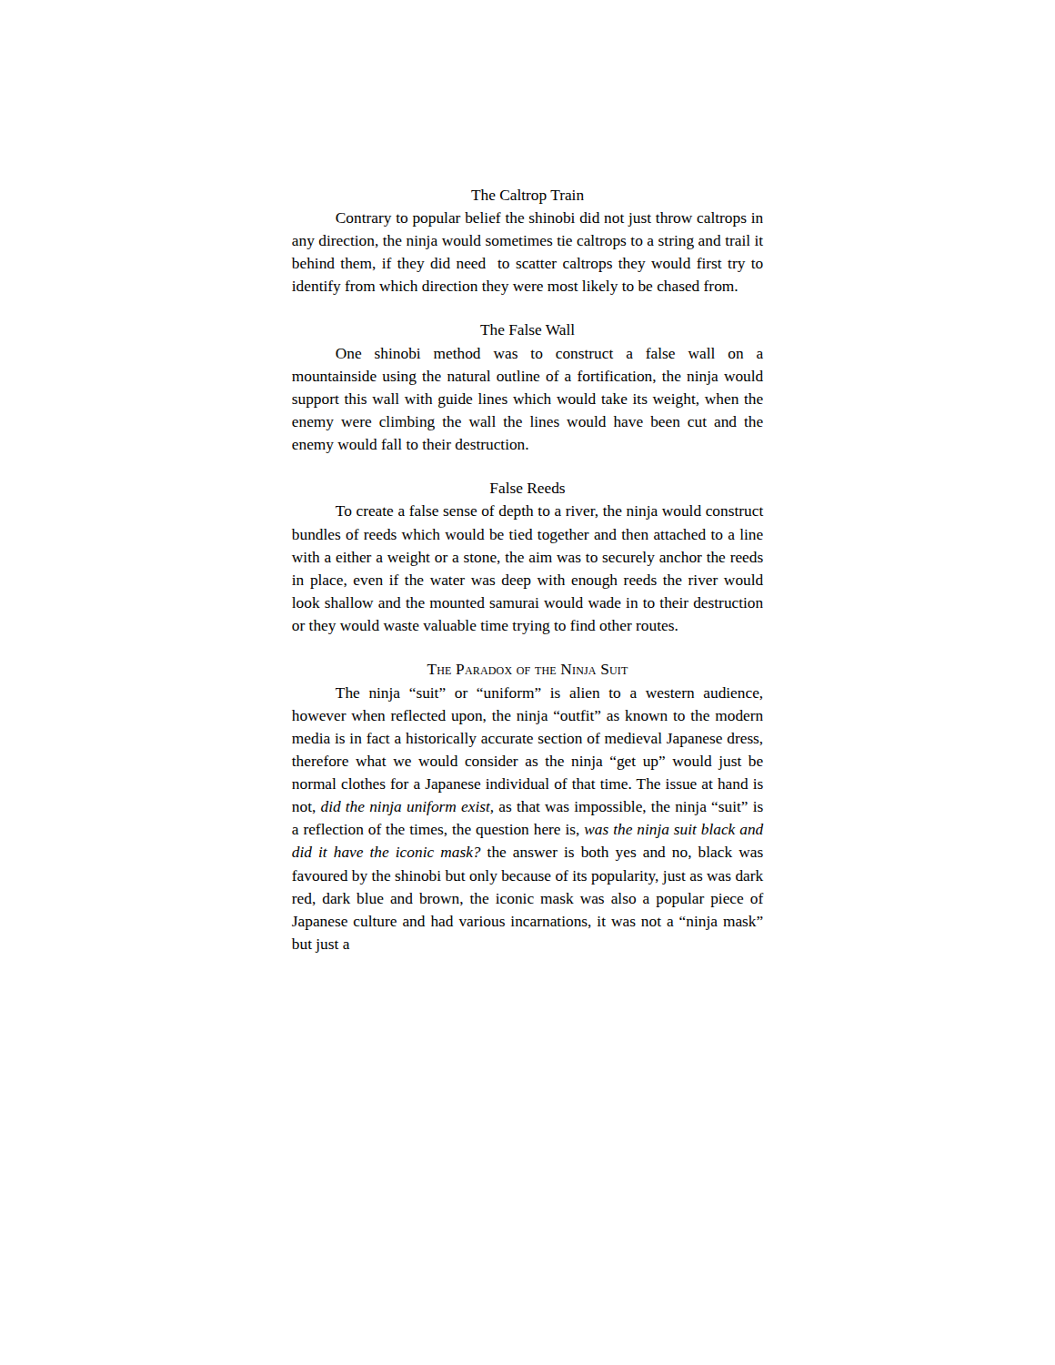The Caltrop Train
Contrary to popular belief the shinobi did not just throw caltrops in any direction, the ninja would sometimes tie caltrops to a string and trail it behind them, if they did need to scatter caltrops they would first try to identify from which direction they were most likely to be chased from.
The False Wall
One shinobi method was to construct a false wall on a mountainside using the natural outline of a fortification, the ninja would support this wall with guide lines which would take its weight, when the enemy were climbing the wall the lines would have been cut and the enemy would fall to their destruction.
False Reeds
To create a false sense of depth to a river, the ninja would construct bundles of reeds which would be tied together and then attached to a line with a either a weight or a stone, the aim was to securely anchor the reeds in place, even if the water was deep with enough reeds the river would look shallow and the mounted samurai would wade in to their destruction or they would waste valuable time trying to find other routes.
The Paradox of the Ninja Suit
The ninja “suit” or “uniform” is alien to a western audience, however when reflected upon, the ninja “outfit” as known to the modern media is in fact a historically accurate section of medieval Japanese dress, therefore what we would consider as the ninja “get up” would just be normal clothes for a Japanese individual of that time. The issue at hand is not, did the ninja uniform exist, as that was impossible, the ninja “suit” is a reflection of the times, the question here is, was the ninja suit black and did it have the iconic mask? the answer is both yes and no, black was favoured by the shinobi but only because of its popularity, just as was dark red, dark blue and brown, the iconic mask was also a popular piece of Japanese culture and had various incarnations, it was not a “ninja mask” but just a